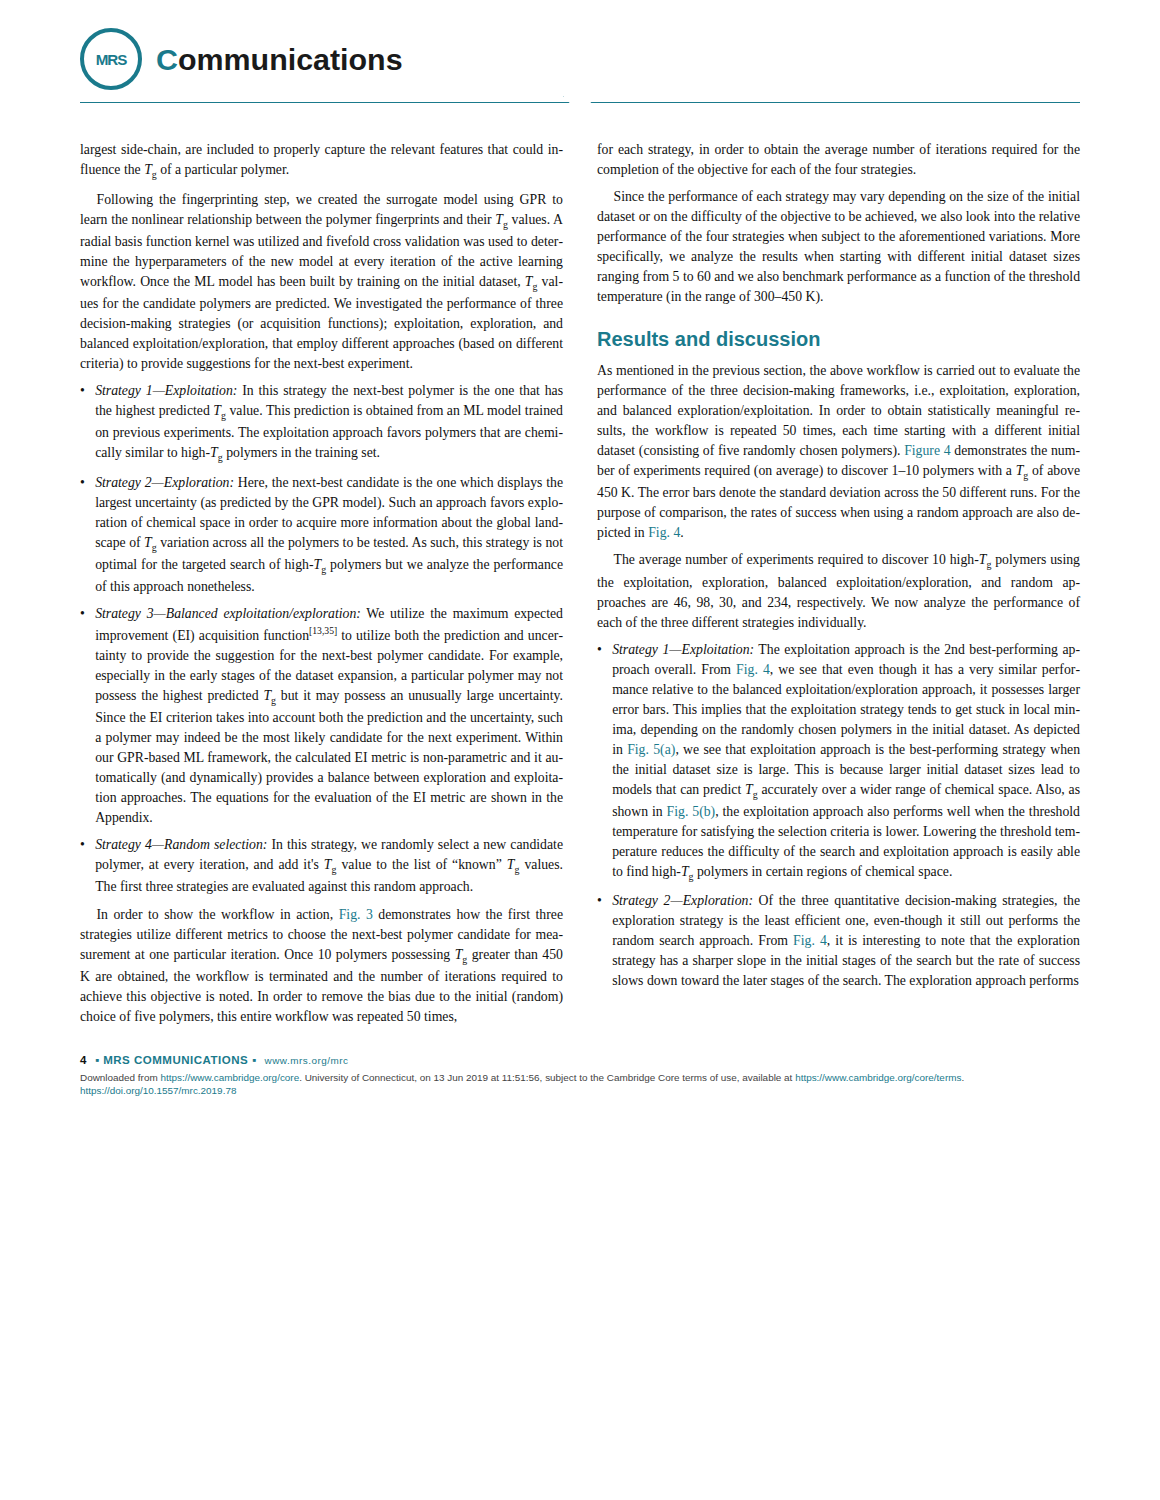MRS
Communications
largest side-chain, are included to properly capture the relevant features that could influence the Tg of a particular polymer.
Following the fingerprinting step, we created the surrogate model using GPR to learn the nonlinear relationship between the polymer fingerprints and their Tg values. A radial basis function kernel was utilized and fivefold cross validation was used to determine the hyperparameters of the new model at every iteration of the active learning workflow. Once the ML model has been built by training on the initial dataset, Tg values for the candidate polymers are predicted. We investigated the performance of three decision-making strategies (or acquisition functions); exploitation, exploration, and balanced exploitation/exploration, that employ different approaches (based on different criteria) to provide suggestions for the next-best experiment.
Strategy 1—Exploitation: In this strategy the next-best polymer is the one that has the highest predicted Tg value. This prediction is obtained from an ML model trained on previous experiments. The exploitation approach favors polymers that are chemically similar to high-Tg polymers in the training set.
Strategy 2—Exploration: Here, the next-best candidate is the one which displays the largest uncertainty (as predicted by the GPR model). Such an approach favors exploration of chemical space in order to acquire more information about the global landscape of Tg variation across all the polymers to be tested. As such, this strategy is not optimal for the targeted search of high-Tg polymers but we analyze the performance of this approach nonetheless.
Strategy 3—Balanced exploitation/exploration: We utilize the maximum expected improvement (EI) acquisition function[13,35] to utilize both the prediction and uncertainty to provide the suggestion for the next-best polymer candidate. For example, especially in the early stages of the dataset expansion, a particular polymer may not possess the highest predicted Tg but it may possess an unusually large uncertainty. Since the EI criterion takes into account both the prediction and the uncertainty, such a polymer may indeed be the most likely candidate for the next experiment. Within our GPR-based ML framework, the calculated EI metric is non-parametric and it automatically (and dynamically) provides a balance between exploration and exploitation approaches. The equations for the evaluation of the EI metric are shown in the Appendix.
Strategy 4—Random selection: In this strategy, we randomly select a new candidate polymer, at every iteration, and add it's Tg value to the list of “known” Tg values. The first three strategies are evaluated against this random approach.
In order to show the workflow in action, Fig. 3 demonstrates how the first three strategies utilize different metrics to choose the next-best polymer candidate for measurement at one particular iteration. Once 10 polymers possessing Tg greater than 450 K are obtained, the workflow is terminated and the number of iterations required to achieve this objective is noted. In order to remove the bias due to the initial (random) choice of five polymers, this entire workflow was repeated 50 times,
for each strategy, in order to obtain the average number of iterations required for the completion of the objective for each of the four strategies.
Since the performance of each strategy may vary depending on the size of the initial dataset or on the difficulty of the objective to be achieved, we also look into the relative performance of the four strategies when subject to the aforementioned variations. More specifically, we analyze the results when starting with different initial dataset sizes ranging from 5 to 60 and we also benchmark performance as a function of the threshold temperature (in the range of 300–450 K).
Results and discussion
As mentioned in the previous section, the above workflow is carried out to evaluate the performance of the three decision-making frameworks, i.e., exploitation, exploration, and balanced exploration/exploitation. In order to obtain statistically meaningful results, the workflow is repeated 50 times, each time starting with a different initial dataset (consisting of five randomly chosen polymers). Figure 4 demonstrates the number of experiments required (on average) to discover 1–10 polymers with a Tg of above 450 K. The error bars denote the standard deviation across the 50 different runs. For the purpose of comparison, the rates of success when using a random approach are also depicted in Fig. 4.
The average number of experiments required to discover 10 high-Tg polymers using the exploitation, exploration, balanced exploitation/exploration, and random approaches are 46, 98, 30, and 234, respectively. We now analyze the performance of each of the three different strategies individually.
Strategy 1—Exploitation: The exploitation approach is the 2nd best-performing approach overall. From Fig. 4, we see that even though it has a very similar performance relative to the balanced exploitation/exploration approach, it possesses larger error bars. This implies that the exploitation strategy tends to get stuck in local minima, depending on the randomly chosen polymers in the initial dataset. As depicted in Fig. 5(a), we see that exploitation approach is the best-performing strategy when the initial dataset size is large. This is because larger initial dataset sizes lead to models that can predict Tg accurately over a wider range of chemical space. Also, as shown in Fig. 5(b), the exploitation approach also performs well when the threshold temperature for satisfying the selection criteria is lower. Lowering the threshold temperature reduces the difficulty of the search and exploitation approach is easily able to find high-Tg polymers in certain regions of chemical space.
Strategy 2—Exploration: Of the three quantitative decision-making strategies, the exploration strategy is the least efficient one, even-though it still out performs the random search approach. From Fig. 4, it is interesting to note that the exploration strategy has a sharper slope in the initial stages of the search but the rate of success slows down toward the later stages of the search. The exploration approach performs
4 ▪ MRS COMMUNICATIONS ▪ www.mrs.org/mrc
Downloaded from https://www.cambridge.org/core. University of Connecticut, on 13 Jun 2019 at 11:51:56, subject to the Cambridge Core terms of use, available at https://www.cambridge.org/core/terms.
https://doi.org/10.1557/mrc.2019.78